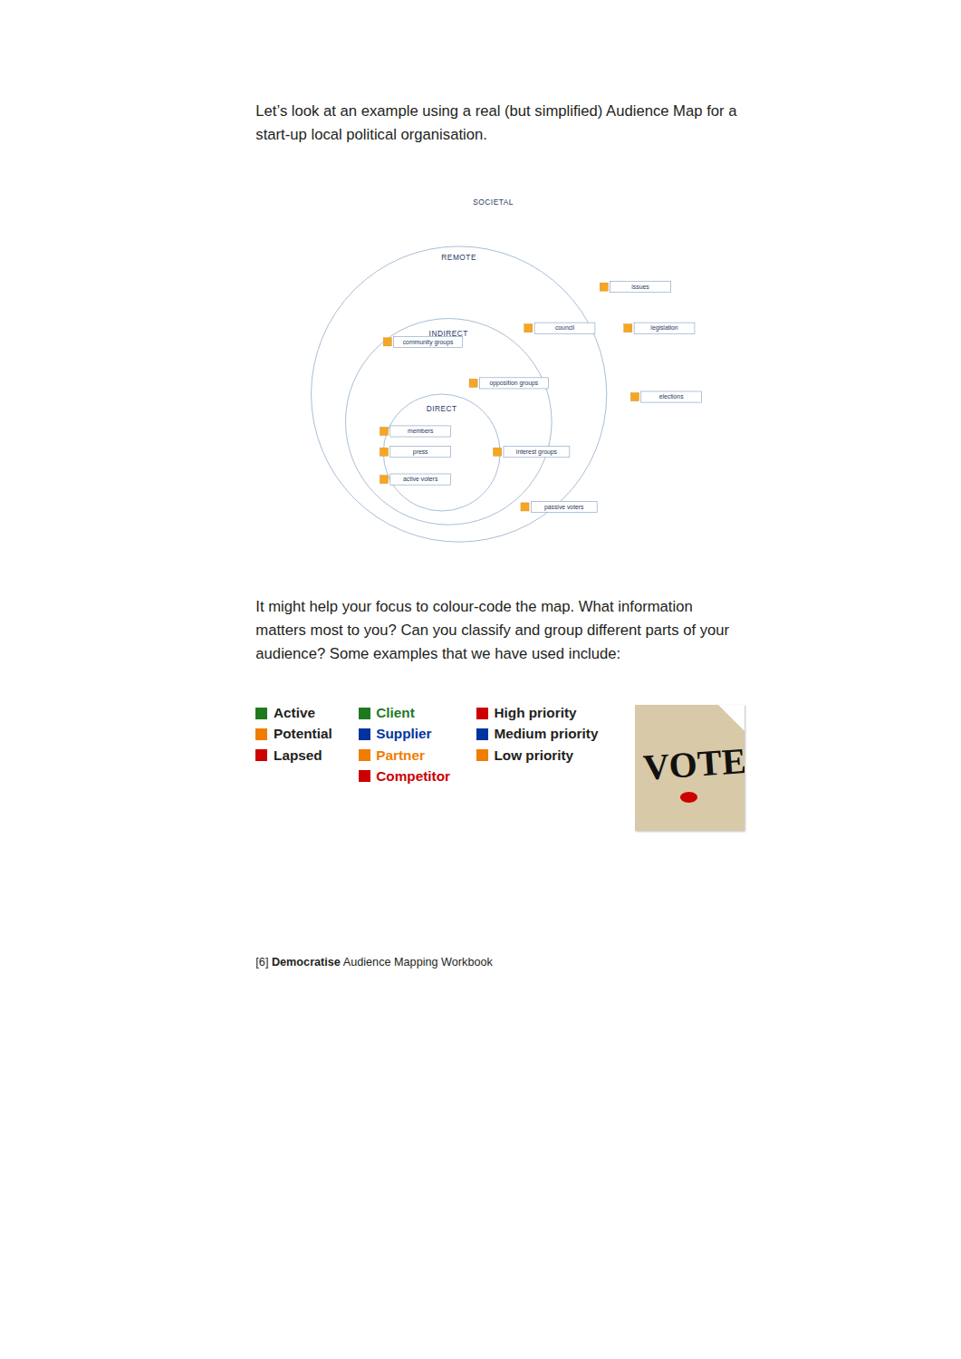Let’s look at an example using a real (but simplified) Audience Map for a start-up local political organisation.
SOCIETAL REMOTE INDIRECT DIRECT issues legislation council community groups opposition groups elections members interest groups press active voters passive voters
It might help your focus to colour-code the map. What information matters most to you? Can you classify and group different parts of your audience? Some examples that we have used include:
Active
Potential
Lapsed
Client
Supplier
Partner
Competitor
High priority
Medium priority
Low priority
VOTERS
[6] Democratise Audience Mapping Workbook